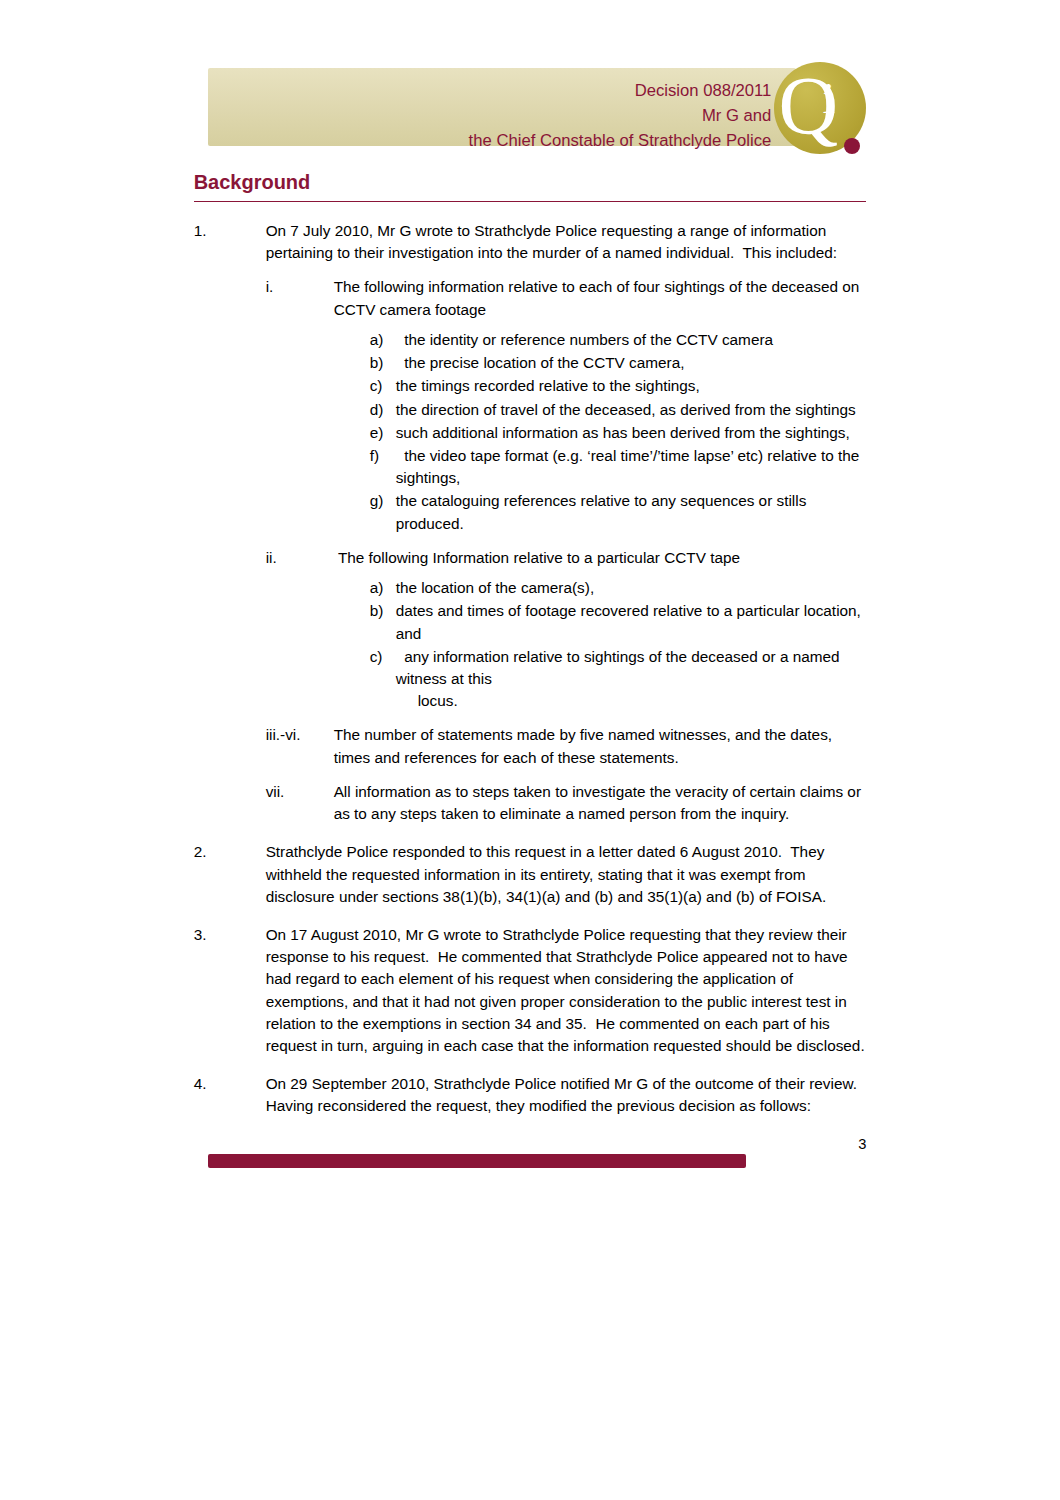Decision 088/2011
Mr G and
the Chief Constable of Strathclyde Police
Q
i
Background
On 7 July 2010, Mr G wrote to Strathclyde Police requesting a range of information pertaining to their investigation into the murder of a named individual. This included:
i. The following information relative to each of four sightings of the deceased on CCTV camera footage
a) the identity or reference numbers of the CCTV camera
b) the precise location of the CCTV camera,
c) the timings recorded relative to the sightings,
d) the direction of travel of the deceased, as derived from the sightings
e) such additional information as has been derived from the sightings,
f) the video tape format (e.g. ‘real time’/’time lapse’ etc) relative to the sightings,
g) the cataloguing references relative to any sequences or stills produced.
ii. The following Information relative to a particular CCTV tape
a) the location of the camera(s),
b) dates and times of footage recovered relative to a particular location, and
c) any information relative to sightings of the deceased or a named witness at this locus.
iii.-vi. The number of statements made by five named witnesses, and the dates, times and references for each of these statements.
vii. All information as to steps taken to investigate the veracity of certain claims or as to any steps taken to eliminate a named person from the inquiry.
Strathclyde Police responded to this request in a letter dated 6 August 2010. They withheld the requested information in its entirety, stating that it was exempt from disclosure under sections 38(1)(b), 34(1)(a) and (b) and 35(1)(a) and (b) of FOISA.
On 17 August 2010, Mr G wrote to Strathclyde Police requesting that they review their response to his request. He commented that Strathclyde Police appeared not to have had regard to each element of his request when considering the application of exemptions, and that it had not given proper consideration to the public interest test in relation to the exemptions in section 34 and 35. He commented on each part of his request in turn, arguing in each case that the information requested should be disclosed.
On 29 September 2010, Strathclyde Police notified Mr G of the outcome of their review. Having reconsidered the request, they modified the previous decision as follows:
3